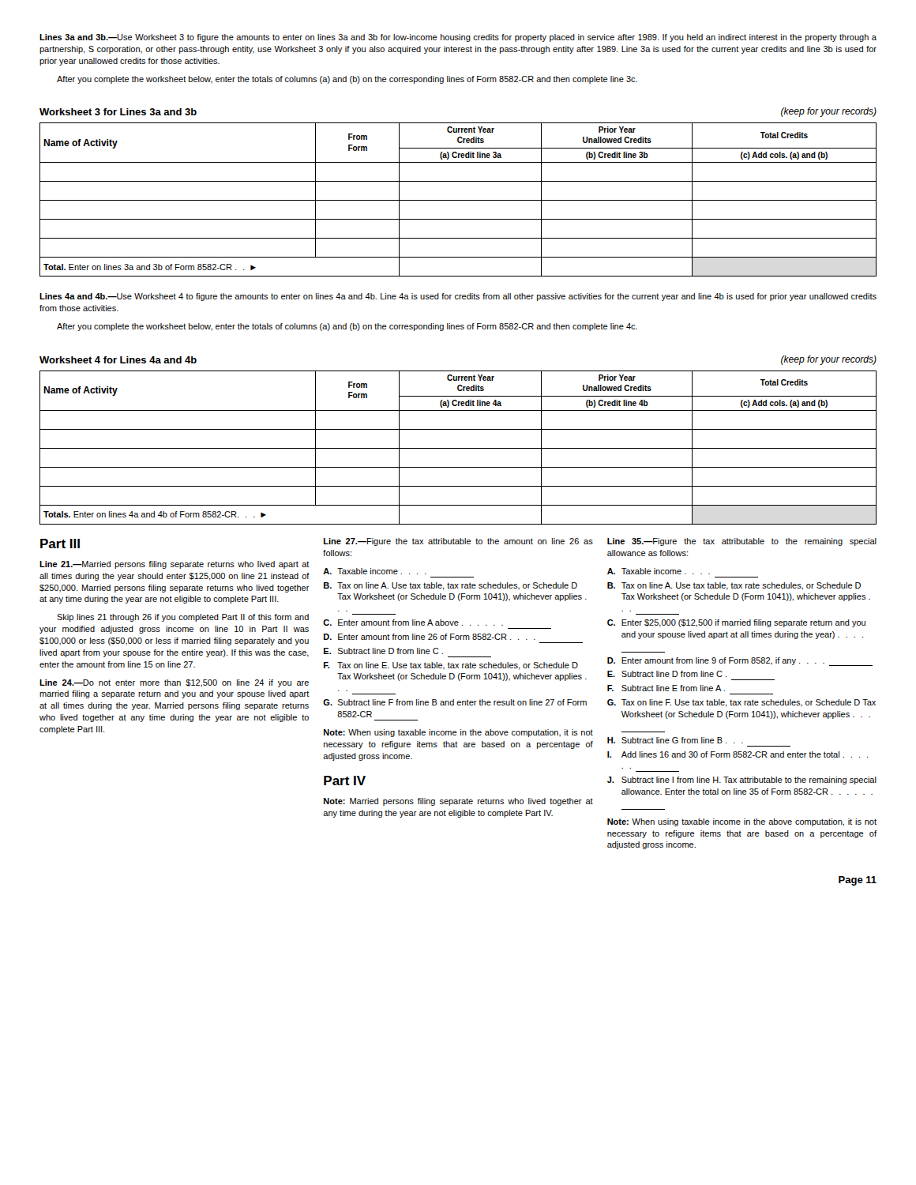Lines 3a and 3b.—Use Worksheet 3 to figure the amounts to enter on lines 3a and 3b for low-income housing credits for property placed in service after 1989. If you held an indirect interest in the property through a partnership, S corporation, or other pass-through entity, use Worksheet 3 only if you also acquired your interest in the pass-through entity after 1989. Line 3a is used for the current year credits and line 3b is used for prior year unallowed credits for those activities.
After you complete the worksheet below, enter the totals of columns (a) and (b) on the corresponding lines of Form 8582-CR and then complete line 3c.
Worksheet 3 for Lines 3a and 3b (keep for your records)
| Name of Activity | From Form | Current Year Credits | Prior Year Unallowed Credits | Total Credits |
| --- | --- | --- | --- | --- |
| (a) Credit line 3a | (b) Credit line 3b | (c) Add cols. (a) and (b) |
| Total. Enter on lines 3a and 3b of Form 8582-CR . . ► | | | |
Lines 4a and 4b.—Use Worksheet 4 to figure the amounts to enter on lines 4a and 4b. Line 4a is used for credits from all other passive activities for the current year and line 4b is used for prior year unallowed credits from those activities.
After you complete the worksheet below, enter the totals of columns (a) and (b) on the corresponding lines of Form 8582-CR and then complete line 4c.
Worksheet 4 for Lines 4a and 4b (keep for your records)
| Name of Activity | From Form | Current Year Credits | Prior Year Unallowed Credits | Total Credits |
| --- | --- | --- | --- | --- |
| (a) Credit line 4a | (b) Credit line 4b | (c) Add cols. (a) and (b) |
| Totals. Enter on lines 4a and 4b of Form 8582-CR . . . ► | | | |
Part III
Line 21.—Married persons filing separate returns who lived apart at all times during the year should enter $125,000 on line 21 instead of $250,000. Married persons filing separate returns who lived together at any time during the year are not eligible to complete Part III.
Skip lines 21 through 26 if you completed Part II of this form and your modified adjusted gross income on line 10 in Part II was $100,000 or less ($50,000 or less if married filing separately and you lived apart from your spouse for the entire year). If this was the case, enter the amount from line 15 on line 27.
Line 24.—Do not enter more than $12,500 on line 24 if you are married filing a separate return and you and your spouse lived apart at all times during the year. Married persons filing separate returns who lived together at any time during the year are not eligible to complete Part III.
Line 27.—Figure the tax attributable to the amount on line 26 as follows:
A. Taxable income . . . .
B. Tax on line A. Use tax table, tax rate schedules, or Schedule D Tax Worksheet (or Schedule D (Form 1041)), whichever applies . . .
C. Enter amount from line A above . . . . . .
D. Enter amount from line 26 of Form 8582-CR . . . .
E. Subtract line D from line C .
F. Tax on line E. Use tax table, tax rate schedules, or Schedule D Tax Worksheet (or Schedule D (Form 1041)), whichever applies . . .
G. Subtract line F from line B and enter the result on line 27 of Form 8582-CR
Note: When using taxable income in the above computation, it is not necessary to refigure items that are based on a percentage of adjusted gross income.
Part IV
Note: Married persons filing separate returns who lived together at any time during the year are not eligible to complete Part IV.
Line 35.—Figure the tax attributable to the remaining special allowance as follows:
A. Taxable income . . . .
B. Tax on line A. Use tax table, tax rate schedules, or Schedule D Tax Worksheet (or Schedule D (Form 1041)), whichever applies . . .
C. Enter $25,000 ($12,500 if married filing separate return and you and your spouse lived apart at all times during the year) . . . .
D. Enter amount from line 9 of Form 8582, if any . . . .
E. Subtract line D from line C .
F. Subtract line E from line A .
G. Tax on line F. Use tax table, tax rate schedules, or Schedule D Tax Worksheet (or Schedule D (Form 1041)), whichever applies . . .
H. Subtract line G from line B . . .
I. Add lines 16 and 30 of Form 8582-CR and enter the total . . . . . .
J. Subtract line I from line H. Tax attributable to the remaining special allowance. Enter the total on line 35 of Form 8582-CR . . . . . .
Note: When using taxable income in the above computation, it is not necessary to refigure items that are based on a percentage of adjusted gross income.
Page 11